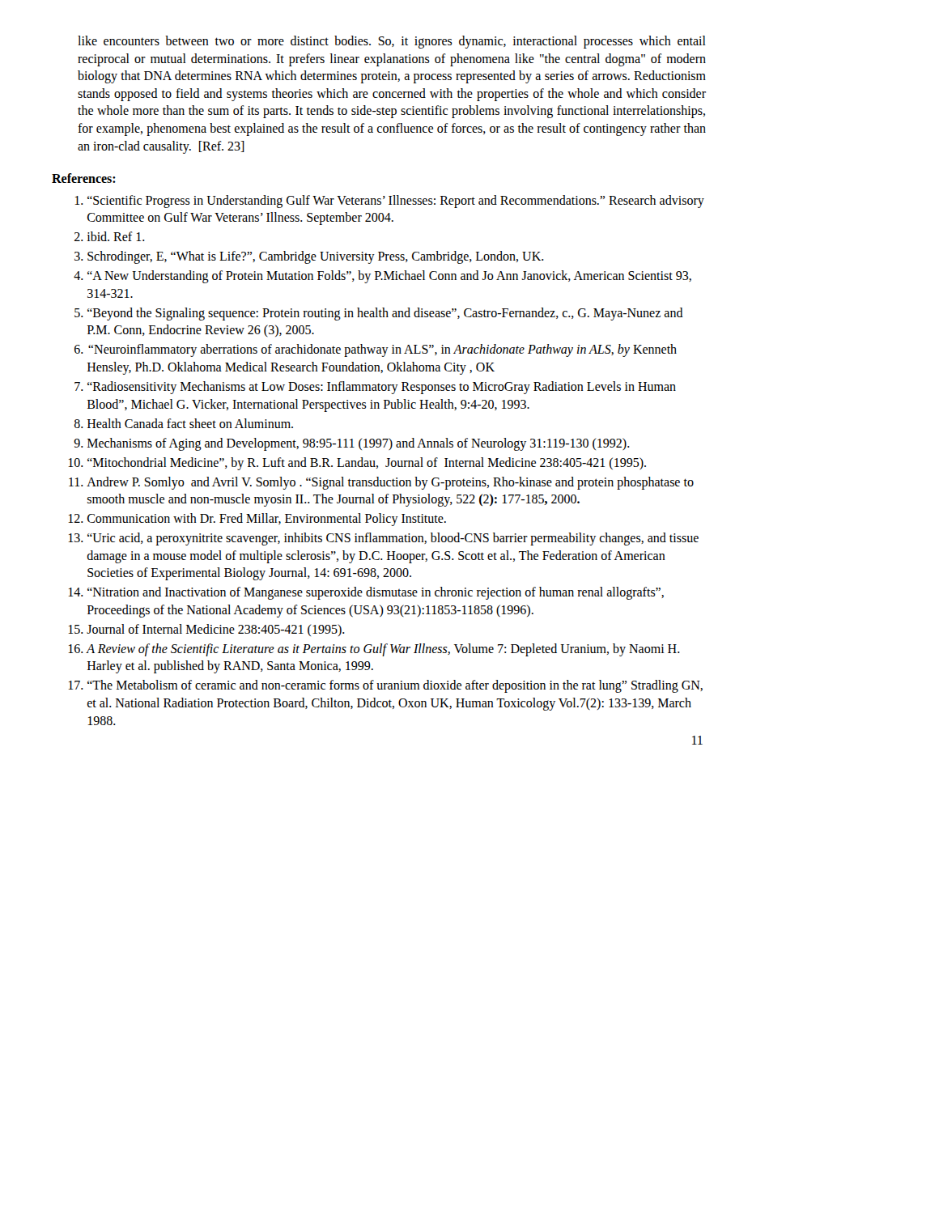like encounters between two or more distinct bodies. So, it ignores dynamic, interactional processes which entail reciprocal or mutual determinations. It prefers linear explanations of phenomena like "the central dogma" of modern biology that DNA determines RNA which determines protein, a process represented by a series of arrows. Reductionism stands opposed to field and systems theories which are concerned with the properties of the whole and which consider the whole more than the sum of its parts. It tends to side-step scientific problems involving functional interrelationships, for example, phenomena best explained as the result of a confluence of forces, or as the result of contingency rather than an iron-clad causality. [Ref. 23]
References:
“Scientific Progress in Understanding Gulf War Veterans’ Illnesses: Report and Recommendations.” Research advisory Committee on Gulf War Veterans’ Illness. September 2004.
ibid. Ref 1.
Schrodinger, E, “What is Life?”, Cambridge University Press, Cambridge, London, UK.
“A New Understanding of Protein Mutation Folds”, by P.Michael Conn and Jo Ann Janovick, American Scientist 93, 314-321.
“Beyond the Signaling sequence: Protein routing in health and disease”, Castro-Fernandez, c., G. Maya-Nunez and P.M. Conn, Endocrine Review 26 (3), 2005.
“Neuroinflammatory aberrations of arachidonate pathway in ALS”, in Arachidonate Pathway in ALS, by Kenneth Hensley, Ph.D. Oklahoma Medical Research Foundation, Oklahoma City , OK
“Radiosensitivity Mechanisms at Low Doses: Inflammatory Responses to MicroGray Radiation Levels in Human Blood”, Michael G. Vicker, International Perspectives in Public Health, 9:4-20, 1993.
Health Canada fact sheet on Aluminum.
Mechanisms of Aging and Development, 98:95-111 (1997) and Annals of Neurology 31:119-130 (1992).
“Mitochondrial Medicine”, by R. Luft and B.R. Landau, Journal of Internal Medicine 238:405-421 (1995).
Andrew P. Somlyo and Avril V. Somlyo . “Signal transduction by G-proteins, Rho-kinase and protein phosphatase to smooth muscle and non-muscle myosin II.. The Journal of Physiology, 522 (2): 177-185, 2000.
Communication with Dr. Fred Millar, Environmental Policy Institute.
“Uric acid, a peroxynitrite scavenger, inhibits CNS inflammation, blood-CNS barrier permeability changes, and tissue damage in a mouse model of multiple sclerosis”, by D.C. Hooper, G.S. Scott et al., The Federation of American Societies of Experimental Biology Journal, 14: 691-698, 2000.
“Nitration and Inactivation of Manganese superoxide dismutase in chronic rejection of human renal allografts”, Proceedings of the National Academy of Sciences (USA) 93(21):11853-11858 (1996).
Journal of Internal Medicine 238:405-421 (1995).
A Review of the Scientific Literature as it Pertains to Gulf War Illness, Volume 7: Depleted Uranium, by Naomi H. Harley et al. published by RAND, Santa Monica, 1999.
“The Metabolism of ceramic and non-ceramic forms of uranium dioxide after deposition in the rat lung” Stradling GN, et al. National Radiation Protection Board, Chilton, Didcot, Oxon UK, Human Toxicology Vol.7(2): 133-139, March 1988.
11